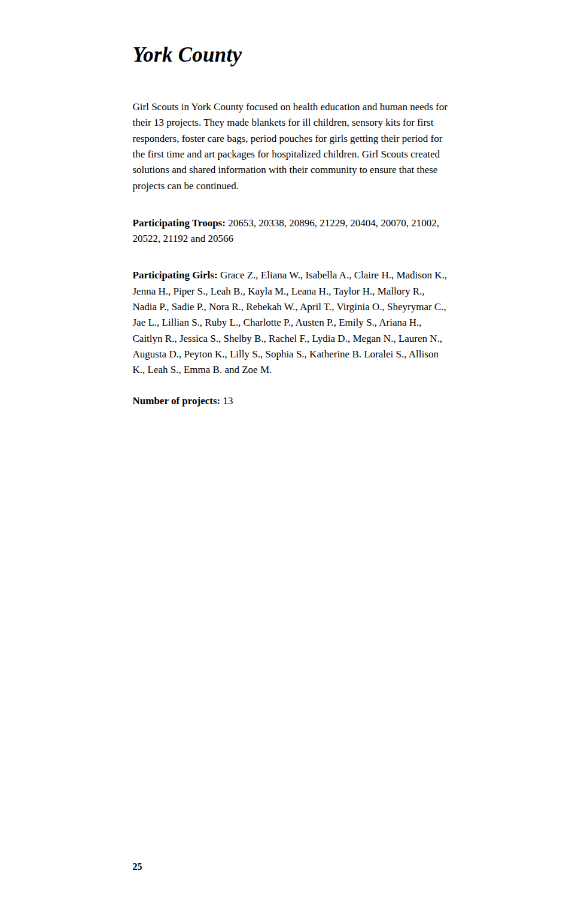York County
Girl Scouts in York County focused on health education and human needs for their 13 projects. They made blankets for ill children, sensory kits for first responders, foster care bags, period pouches for girls getting their period for the first time and art packages for hospitalized children. Girl Scouts created solutions and shared information with their community to ensure that these projects can be continued.
Participating Troops: 20653, 20338, 20896, 21229, 20404, 20070, 21002, 20522, 21192 and 20566
Participating Girls: Grace Z., Eliana W., Isabella A., Claire H., Madison K., Jenna H., Piper S., Leah B., Kayla M., Leana H., Taylor H., Mallory R., Nadia P., Sadie P., Nora R., Rebekah W., April T., Virginia O., Sheyrymar C., Jae L., Lillian S., Ruby L., Charlotte P., Austen P., Emily S., Ariana H., Caitlyn R., Jessica S., Shelby B., Rachel F., Lydia D., Megan N., Lauren N., Augusta D., Peyton K., Lilly S., Sophia S., Katherine B. Loralei S., Allison K., Leah S., Emma B. and Zoe M.
Number of projects: 13
25